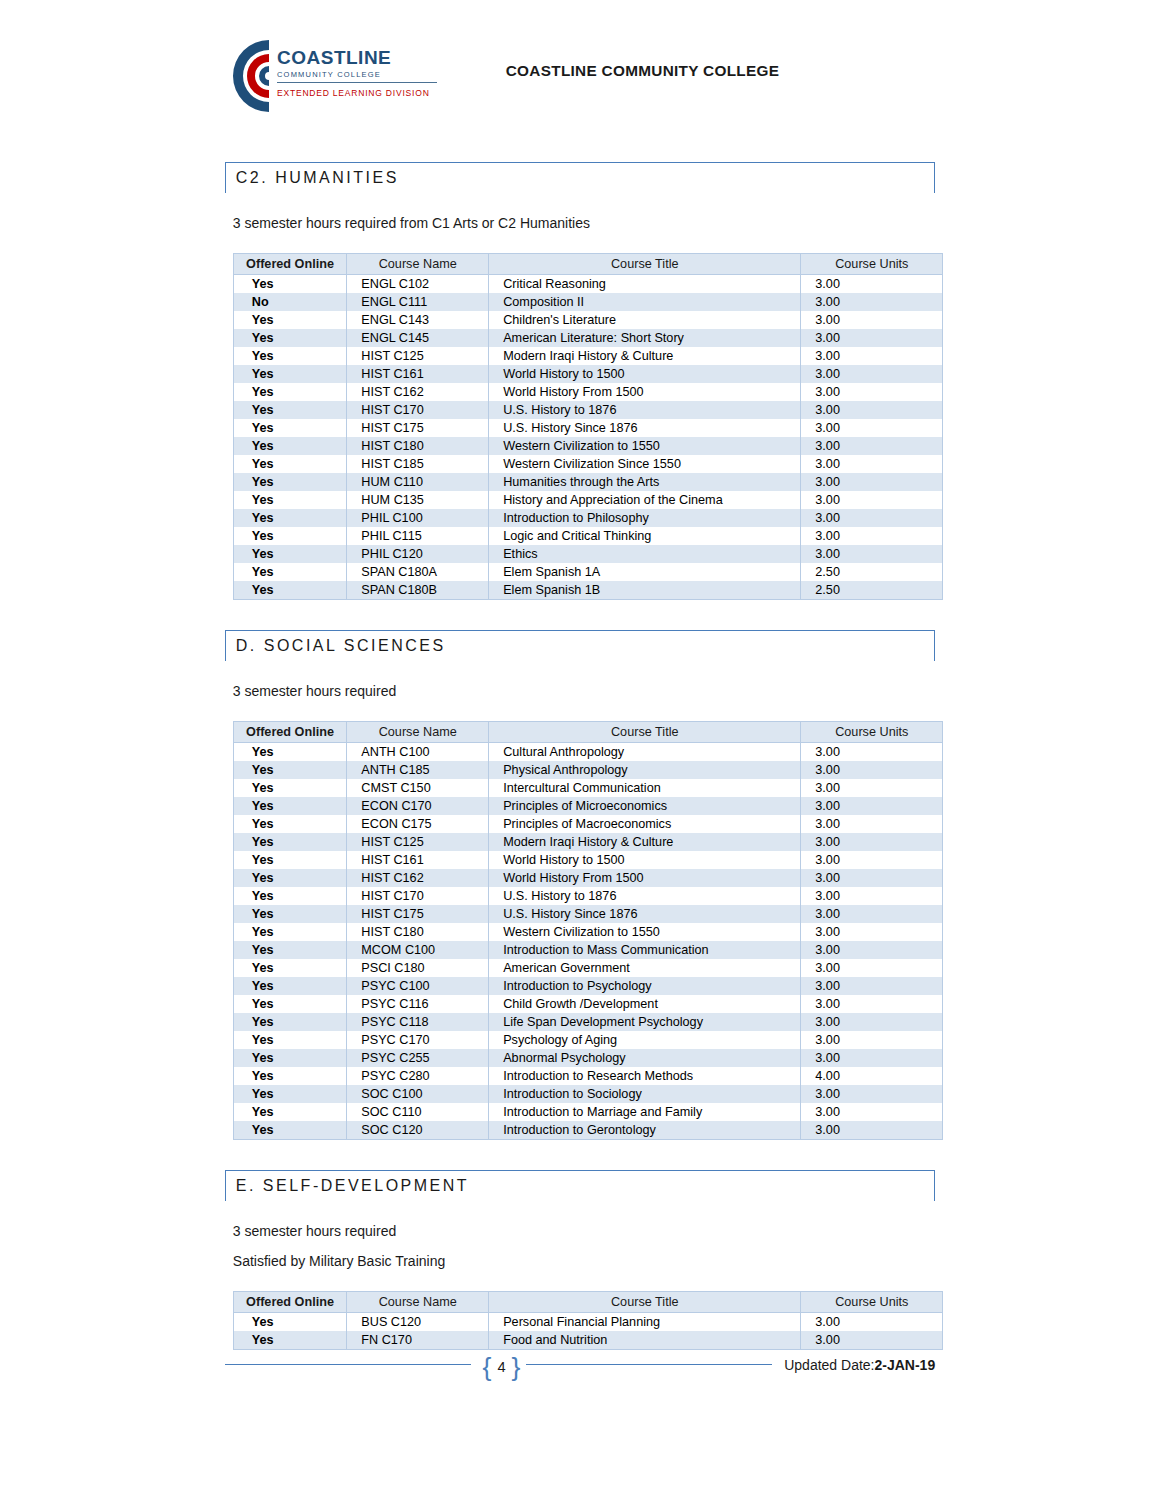COASTLINE COMMUNITY COLLEGE EXTENDED LEARNING DIVISION
COASTLINE COMMUNITY COLLEGE
C2. HUMANITIES
3 semester hours required from C1 Arts or C2 Humanities
| Offered Online | Course Name | Course Title | Course Units |
| --- | --- | --- | --- |
| Yes | ENGL C102 | Critical Reasoning | 3.00 |
| No | ENGL C111 | Composition II | 3.00 |
| Yes | ENGL C143 | Children's Literature | 3.00 |
| Yes | ENGL C145 | American Literature: Short Story | 3.00 |
| Yes | HIST C125 | Modern Iraqi History & Culture | 3.00 |
| Yes | HIST C161 | World History to 1500 | 3.00 |
| Yes | HIST C162 | World History From 1500 | 3.00 |
| Yes | HIST C170 | U.S. History to 1876 | 3.00 |
| Yes | HIST C175 | U.S. History Since 1876 | 3.00 |
| Yes | HIST C180 | Western Civilization to 1550 | 3.00 |
| Yes | HIST C185 | Western Civilization Since 1550 | 3.00 |
| Yes | HUM C110 | Humanities through the Arts | 3.00 |
| Yes | HUM C135 | History and Appreciation of the Cinema | 3.00 |
| Yes | PHIL C100 | Introduction to Philosophy | 3.00 |
| Yes | PHIL C115 | Logic and Critical Thinking | 3.00 |
| Yes | PHIL C120 | Ethics | 3.00 |
| Yes | SPAN C180A | Elem Spanish 1A | 2.50 |
| Yes | SPAN C180B | Elem Spanish 1B | 2.50 |
D. SOCIAL SCIENCES
3 semester hours required
| Offered Online | Course Name | Course Title | Course Units |
| --- | --- | --- | --- |
| Yes | ANTH C100 | Cultural Anthropology | 3.00 |
| Yes | ANTH C185 | Physical Anthropology | 3.00 |
| Yes | CMST C150 | Intercultural Communication | 3.00 |
| Yes | ECON C170 | Principles of Microeconomics | 3.00 |
| Yes | ECON C175 | Principles of Macroeconomics | 3.00 |
| Yes | HIST C125 | Modern Iraqi History & Culture | 3.00 |
| Yes | HIST C161 | World History to 1500 | 3.00 |
| Yes | HIST C162 | World History From 1500 | 3.00 |
| Yes | HIST C170 | U.S. History to 1876 | 3.00 |
| Yes | HIST C175 | U.S. History Since 1876 | 3.00 |
| Yes | HIST C180 | Western Civilization to 1550 | 3.00 |
| Yes | MCOM C100 | Introduction to Mass Communication | 3.00 |
| Yes | PSCI C180 | American Government | 3.00 |
| Yes | PSYC C100 | Introduction to Psychology | 3.00 |
| Yes | PSYC C116 | Child Growth /Development | 3.00 |
| Yes | PSYC C118 | Life Span Development Psychology | 3.00 |
| Yes | PSYC C170 | Psychology of Aging | 3.00 |
| Yes | PSYC C255 | Abnormal Psychology | 3.00 |
| Yes | PSYC C280 | Introduction to Research Methods | 4.00 |
| Yes | SOC C100 | Introduction to Sociology | 3.00 |
| Yes | SOC C110 | Introduction to Marriage and Family | 3.00 |
| Yes | SOC C120 | Introduction to Gerontology | 3.00 |
E. SELF-DEVELOPMENT
3 semester hours required
Satisfied by Military Basic Training
| Offered Online | Course Name | Course Title | Course Units |
| --- | --- | --- | --- |
| Yes | BUS C120 | Personal Financial Planning | 3.00 |
| Yes | FN C170 | Food and Nutrition | 3.00 |
{ 4 }
Updated Date:2-JAN-19